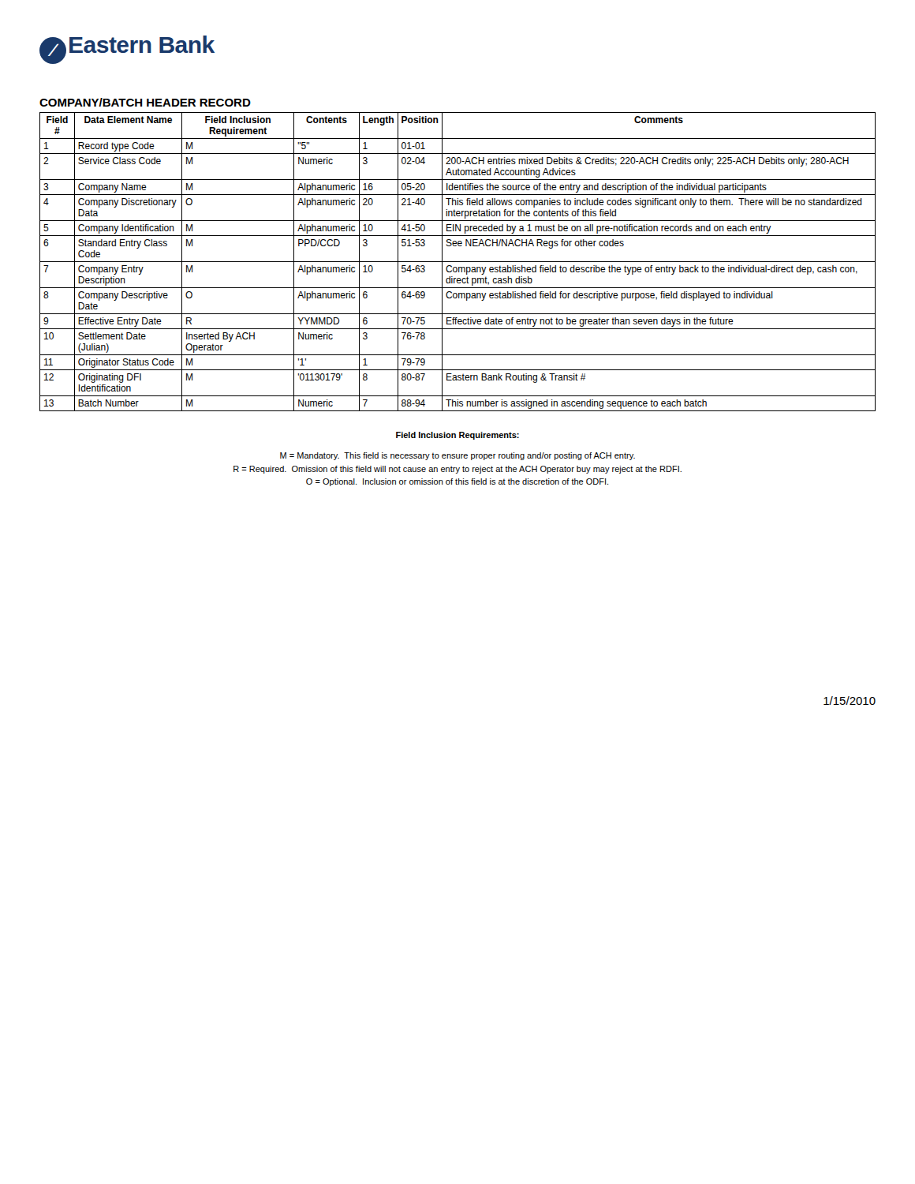∕Eastern Bank
COMPANY/BATCH HEADER RECORD
| Field # | Data Element Name | Field Inclusion Requirement | Contents | Length | Position | Comments |
| --- | --- | --- | --- | --- | --- | --- |
| 1 | Record type Code | M | "5" | 1 | 01-01 | |
| 2 | Service Class Code | M | Numeric | 3 | 02-04 | 200-ACH entries mixed Debits & Credits; 220-ACH Credits only; 225-ACH Debits only; 280-ACH Automated Accounting Advices |
| 3 | Company Name | M | Alphanumeric | 16 | 05-20 | Identifies the source of the entry and description of the individual participants |
| 4 | Company Discretionary Data | O | Alphanumeric | 20 | 21-40 | This field allows companies to include codes significant only to them. There will be no standardized interpretation for the contents of this field |
| 5 | Company Identification | M | Alphanumeric | 10 | 41-50 | EIN preceded by a 1 must be on all pre-notification records and on each entry |
| 6 | Standard Entry Class Code | M | PPD/CCD | 3 | 51-53 | See NEACH/NACHA Regs for other codes |
| 7 | Company Entry Description | M | Alphanumeric | 10 | 54-63 | Company established field to describe the type of entry back to the individual-direct dep, cash con, direct pmt, cash disb |
| 8 | Company Descriptive Date | O | Alphanumeric | 6 | 64-69 | Company established field for descriptive purpose, field displayed to individual |
| 9 | Effective Entry Date | R | YYMMDD | 6 | 70-75 | Effective date of entry not to be greater than seven days in the future |
| 10 | Settlement Date (Julian) | Inserted By ACH Operator | Numeric | 3 | 76-78 | |
| 11 | Originator Status Code | M | '1' | 1 | 79-79 | |
| 12 | Originating DFI Identification | M | '01130179' | 8 | 80-87 | Eastern Bank Routing & Transit # |
| 13 | Batch Number | M | Numeric | 7 | 88-94 | This number is assigned in ascending sequence to each batch |
Field Inclusion Requirements:
M = Mandatory. This field is necessary to ensure proper routing and/or posting of ACH entry.
R = Required. Omission of this field will not cause an entry to reject at the ACH Operator buy may reject at the RDFI.
O = Optional. Inclusion or omission of this field is at the discretion of the ODFI.
1/15/2010